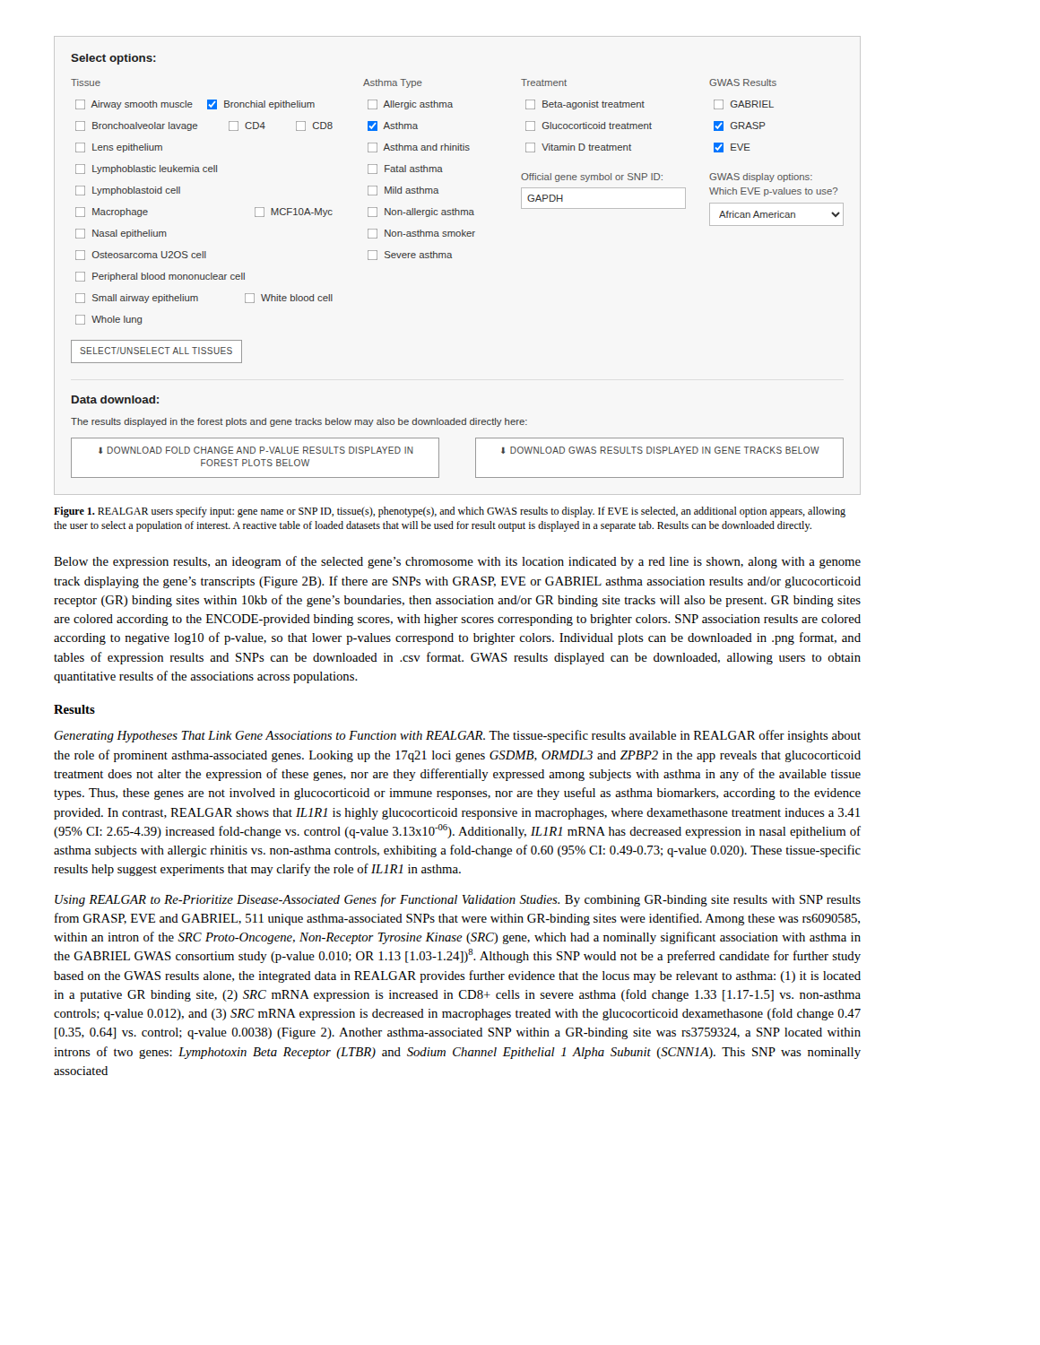Select options:
Tissue
Airway smooth muscle Bronchial epithelium
Bronchoalveolar lavage CD4 CD8 Lens epithelium
Lymphoblastic leukemia cell Lymphoblastoid cell
Macrophage MCF10A-Myc Nasal epithelium
Osteosarcoma U2OS cell Peripheral blood mononuclear cell
Small airway epithelium White blood cell Whole lung
Select/Unselect all tissues
Asthma Type
Allergic asthma
Asthma
Asthma and rhinitis
Fatal asthma
Mild asthma
Non-allergic asthma
Non-asthma smoker
Severe asthma
Treatment
Beta-agonist treatment
Glucocorticoid treatment
Vitamin D treatment
Official gene symbol or SNP ID:
GWAS Results
GABRIEL
GRASP
EVE
GWAS display options:
Which EVE p-values to use? African American
Data download:
The results displayed in the forest plots and gene tracks below may also be downloaded directly here:
⬇ Download fold change and p-value results displayed in forest plots below
⬇ Download GWAS results displayed in gene tracks below
Figure 1. REALGAR users specify input: gene name or SNP ID, tissue(s), phenotype(s), and which GWAS results to display. If EVE is selected, an additional option appears, allowing the user to select a population of interest. A reactive table of loaded datasets that will be used for result output is displayed in a separate tab. Results can be downloaded directly.
Below the expression results, an ideogram of the selected gene’s chromosome with its location indicated by a red line is shown, along with a genome track displaying the gene’s transcripts (Figure 2B). If there are SNPs with GRASP, EVE or GABRIEL asthma association results and/or glucocorticoid receptor (GR) binding sites within 10kb of the gene’s boundaries, then association and/or GR binding site tracks will also be present. GR binding sites are colored according to the ENCODE-provided binding scores, with higher scores corresponding to brighter colors. SNP association results are colored according to negative log10 of p-value, so that lower p-values correspond to brighter colors. Individual plots can be downloaded in .png format, and tables of expression results and SNPs can be downloaded in .csv format. GWAS results displayed can be downloaded, allowing users to obtain quantitative results of the associations across populations.
Results
Generating Hypotheses That Link Gene Associations to Function with REALGAR. The tissue-specific results available in REALGAR offer insights about the role of prominent asthma-associated genes. Looking up the 17q21 loci genes GSDMB, ORMDL3 and ZPBP2 in the app reveals that glucocorticoid treatment does not alter the expression of these genes, nor are they differentially expressed among subjects with asthma in any of the available tissue types. Thus, these genes are not involved in glucocorticoid or immune responses, nor are they useful as asthma biomarkers, according to the evidence provided. In contrast, REALGAR shows that IL1R1 is highly glucocorticoid responsive in macrophages, where dexamethasone treatment induces a 3.41 (95% CI: 2.65-4.39) increased fold-change vs. control (q-value 3.13x10-06). Additionally, IL1R1 mRNA has decreased expression in nasal epithelium of asthma subjects with allergic rhinitis vs. non-asthma controls, exhibiting a fold-change of 0.60 (95% CI: 0.49-0.73; q-value 0.020). These tissue-specific results help suggest experiments that may clarify the role of IL1R1 in asthma.
Using REALGAR to Re-Prioritize Disease-Associated Genes for Functional Validation Studies. By combining GR-binding site results with SNP results from GRASP, EVE and GABRIEL, 511 unique asthma-associated SNPs that were within GR-binding sites were identified. Among these was rs6090585, within an intron of the SRC Proto-Oncogene, Non-Receptor Tyrosine Kinase (SRC) gene, which had a nominally significant association with asthma in the GABRIEL GWAS consortium study (p-value 0.010; OR 1.13 [1.03-1.24])8. Although this SNP would not be a preferred candidate for further study based on the GWAS results alone, the integrated data in REALGAR provides further evidence that the locus may be relevant to asthma: (1) it is located in a putative GR binding site, (2) SRC mRNA expression is increased in CD8+ cells in severe asthma (fold change 1.33 [1.17-1.5] vs. non-asthma controls; q-value 0.012), and (3) SRC mRNA expression is decreased in macrophages treated with the glucocorticoid dexamethasone (fold change 0.47 [0.35, 0.64] vs. control; q-value 0.0038) (Figure 2). Another asthma-associated SNP within a GR-binding site was rs3759324, a SNP located within introns of two genes: Lymphotoxin Beta Receptor (LTBR) and Sodium Channel Epithelial 1 Alpha Subunit (SCNN1A). This SNP was nominally associated